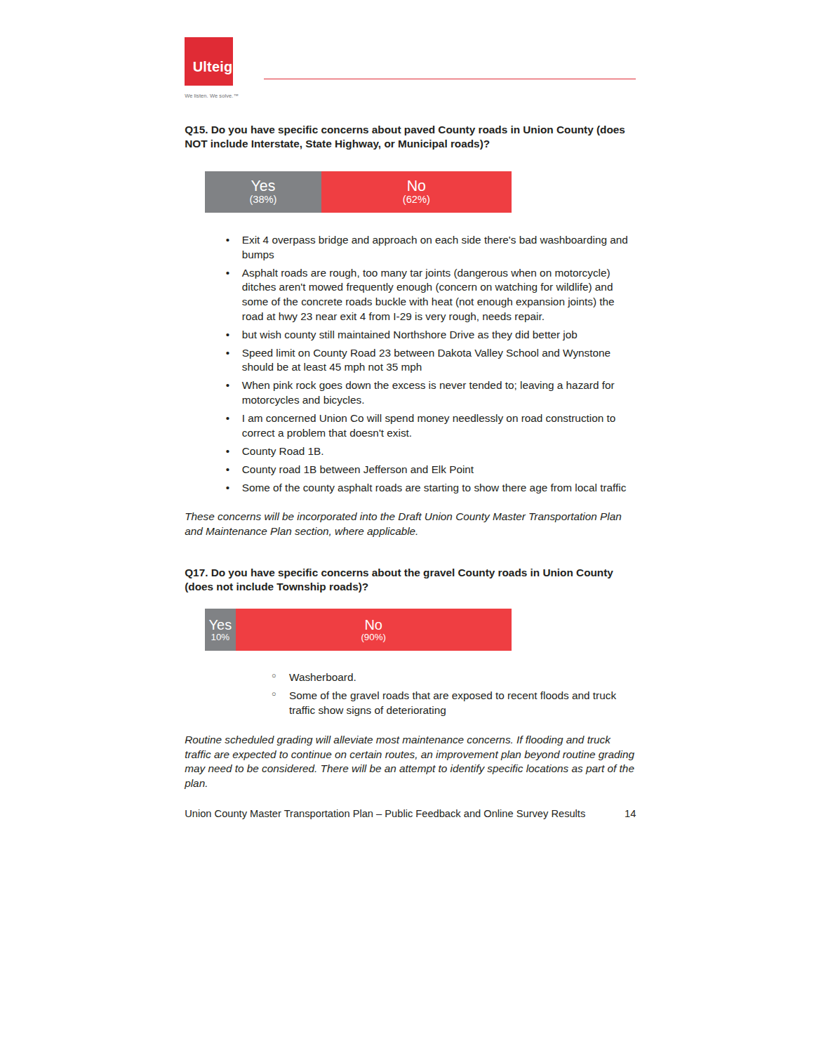Ulteig
We listen. We solve.™
Q15. Do you have specific concerns about paved County roads in Union County (does NOT include Interstate, State Highway, or Municipal roads)?
Yes(38%)
No(62%)
Exit 4 overpass bridge and approach on each side there's bad washboarding and bumps
Asphalt roads are rough, too many tar joints (dangerous when on motorcycle) ditches aren't mowed frequently enough (concern on watching for wildlife) and some of the concrete roads buckle with heat (not enough expansion joints) the road at hwy 23 near exit 4 from I-29 is very rough, needs repair.
but wish county still maintained Northshore Drive as they did better job
Speed limit on County Road 23 between Dakota Valley School and Wynstone should be at least 45 mph not 35 mph
When pink rock goes down the excess is never tended to; leaving a hazard for motorcycles and bicycles.
I am concerned Union Co will spend money needlessly on road construction to correct a problem that doesn't exist.
County Road 1B.
County road 1B between Jefferson and Elk Point
Some of the county asphalt roads are starting to show there age from local traffic
These concerns will be incorporated into the Draft Union County Master Transportation Plan and Maintenance Plan section, where applicable.
Q17. Do you have specific concerns about the gravel County roads in Union County (does not include Township roads)?
Yes 10%
No(90%)
Washerboard.
Some of the gravel roads that are exposed to recent floods and truck traffic show signs of deteriorating
Routine scheduled grading will alleviate most maintenance concerns. If flooding and truck traffic are expected to continue on certain routes, an improvement plan beyond routine grading may need to be considered. There will be an attempt to identify specific locations as part of the plan.
Union County Master Transportation Plan – Public Feedback and Online Survey Results 14